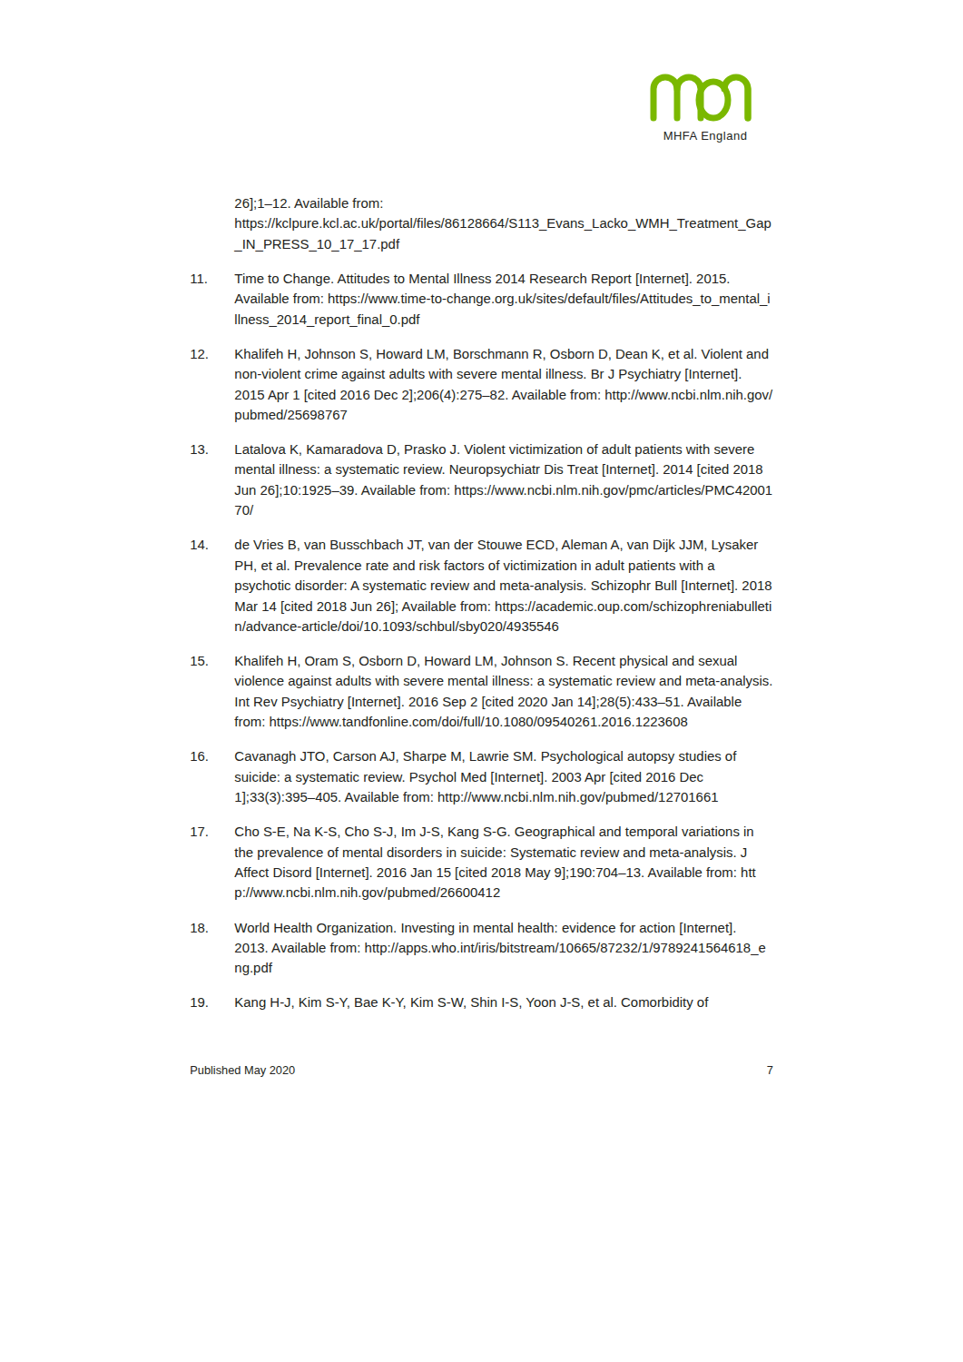MHFA England
26];1–12. Available from:
https://kclpure.kcl.ac.uk/portal/files/86128664/S113_Evans_Lacko_WMH_Treatment_Gap_IN_PRESS_10_17_17.pdf
11. Time to Change. Attitudes to Mental Illness 2014 Research Report [Internet]. 2015. Available from: https://www.time-to-change.org.uk/sites/default/files/Attitudes_to_mental_illness_2014_report_final_0.pdf
12. Khalifeh H, Johnson S, Howard LM, Borschmann R, Osborn D, Dean K, et al. Violent and non-violent crime against adults with severe mental illness. Br J Psychiatry [Internet]. 2015 Apr 1 [cited 2016 Dec 2];206(4):275–82. Available from: http://www.ncbi.nlm.nih.gov/pubmed/25698767
13. Latalova K, Kamaradova D, Prasko J. Violent victimization of adult patients with severe mental illness: a systematic review. Neuropsychiatr Dis Treat [Internet]. 2014 [cited 2018 Jun 26];10:1925–39. Available from: https://www.ncbi.nlm.nih.gov/pmc/articles/PMC4200170/
14. de Vries B, van Busschbach JT, van der Stouwe ECD, Aleman A, van Dijk JJM, Lysaker PH, et al. Prevalence rate and risk factors of victimization in adult patients with a psychotic disorder: A systematic review and meta-analysis. Schizophr Bull [Internet]. 2018 Mar 14 [cited 2018 Jun 26]; Available from: https://academic.oup.com/schizophreniabulletin/advance-article/doi/10.1093/schbul/sby020/4935546
15. Khalifeh H, Oram S, Osborn D, Howard LM, Johnson S. Recent physical and sexual violence against adults with severe mental illness: a systematic review and meta-analysis. Int Rev Psychiatry [Internet]. 2016 Sep 2 [cited 2020 Jan 14];28(5):433–51. Available from: https://www.tandfonline.com/doi/full/10.1080/09540261.2016.1223608
16. Cavanagh JTO, Carson AJ, Sharpe M, Lawrie SM. Psychological autopsy studies of suicide: a systematic review. Psychol Med [Internet]. 2003 Apr [cited 2016 Dec 1];33(3):395–405. Available from: http://www.ncbi.nlm.nih.gov/pubmed/12701661
17. Cho S-E, Na K-S, Cho S-J, Im J-S, Kang S-G. Geographical and temporal variations in the prevalence of mental disorders in suicide: Systematic review and meta-analysis. J Affect Disord [Internet]. 2016 Jan 15 [cited 2018 May 9];190:704–13. Available from: http://www.ncbi.nlm.nih.gov/pubmed/26600412
18. World Health Organization. Investing in mental health: evidence for action [Internet]. 2013. Available from: http://apps.who.int/iris/bitstream/10665/87232/1/9789241564618_eng.pdf
19. Kang H-J, Kim S-Y, Bae K-Y, Kim S-W, Shin I-S, Yoon J-S, et al. Comorbidity of
Published May 2020 7